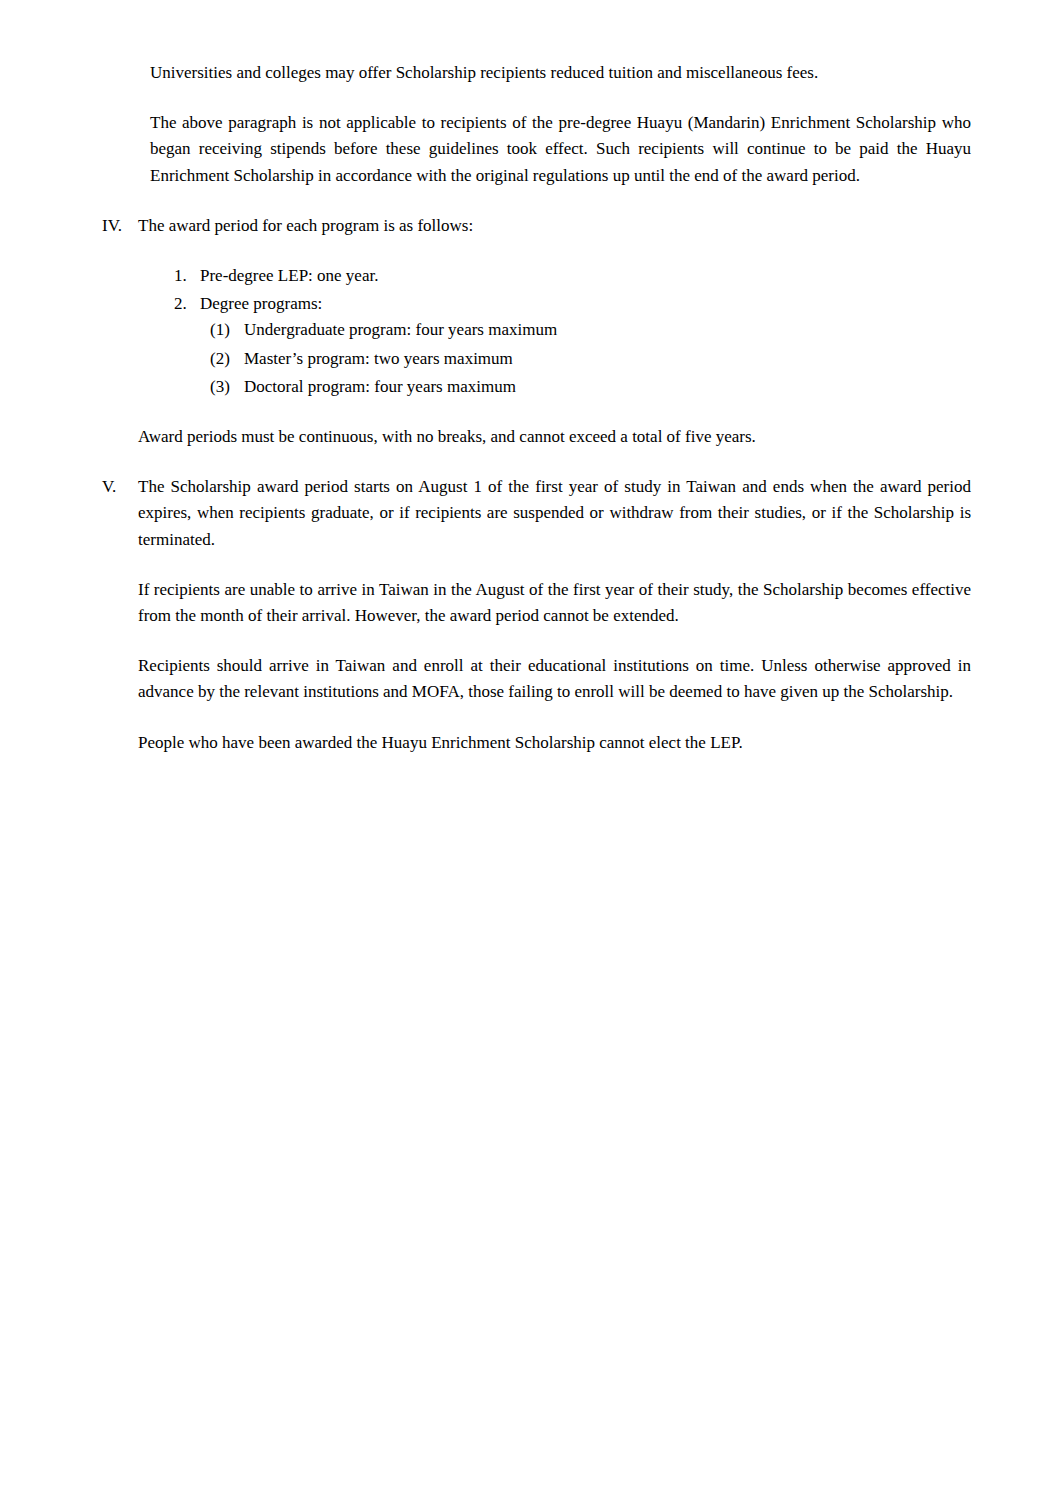Universities and colleges may offer Scholarship recipients reduced tuition and miscellaneous fees.
The above paragraph is not applicable to recipients of the pre-degree Huayu (Mandarin) Enrichment Scholarship who began receiving stipends before these guidelines took effect. Such recipients will continue to be paid the Huayu Enrichment Scholarship in accordance with the original regulations up until the end of the award period.
IV.
The award period for each program is as follows:
1. Pre-degree LEP: one year.
2. Degree programs:
(1) Undergraduate program: four years maximum
(2) Master’s program: two years maximum
(3) Doctoral program: four years maximum
Award periods must be continuous, with no breaks, and cannot exceed a total of five years.
V.
The Scholarship award period starts on August 1 of the first year of study in Taiwan and ends when the award period expires, when recipients graduate, or if recipients are suspended or withdraw from their studies, or if the Scholarship is terminated.
If recipients are unable to arrive in Taiwan in the August of the first year of their study, the Scholarship becomes effective from the month of their arrival. However, the award period cannot be extended.
Recipients should arrive in Taiwan and enroll at their educational institutions on time. Unless otherwise approved in advance by the relevant institutions and MOFA, those failing to enroll will be deemed to have given up the Scholarship.
People who have been awarded the Huayu Enrichment Scholarship cannot elect the LEP.